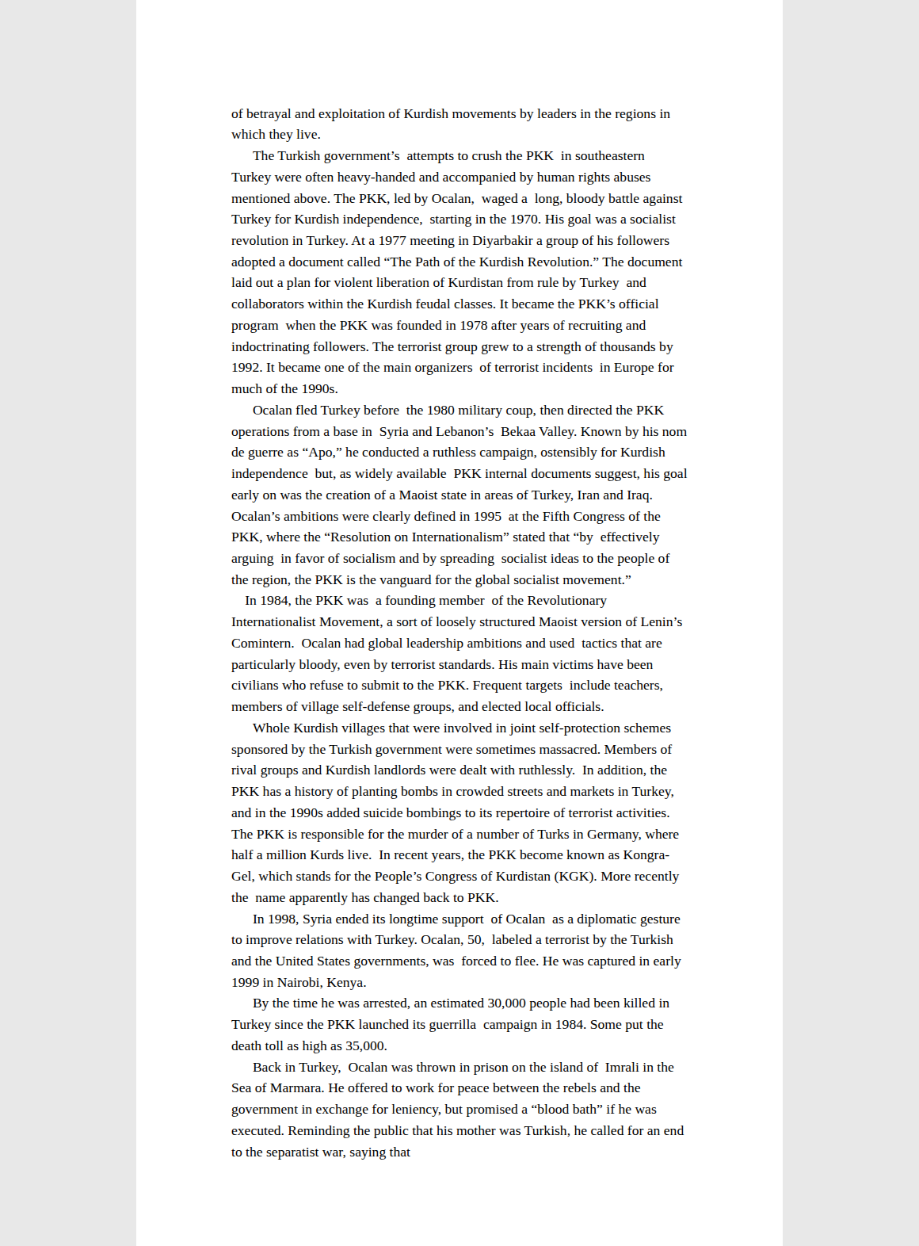of betrayal and exploitation of Kurdish movements by leaders in the regions in which they live.
The Turkish government’s attempts to crush the PKK in southeastern Turkey were often heavy-handed and accompanied by human rights abuses mentioned above. The PKK, led by Ocalan, waged a long, bloody battle against Turkey for Kurdish independence, starting in the 1970. His goal was a socialist revolution in Turkey. At a 1977 meeting in Diyarbakir a group of his followers adopted a document called “The Path of the Kurdish Revolution.” The document laid out a plan for violent liberation of Kurdistan from rule by Turkey and collaborators within the Kurdish feudal classes. It became the PKK’s official program when the PKK was founded in 1978 after years of recruiting and indoctrinating followers. The terrorist group grew to a strength of thousands by 1992. It became one of the main organizers of terrorist incidents in Europe for much of the 1990s.
Ocalan fled Turkey before the 1980 military coup, then directed the PKK operations from a base in Syria and Lebanon’s Bekaa Valley. Known by his nom de guerre as “Apo,” he conducted a ruthless campaign, ostensibly for Kurdish independence but, as widely available PKK internal documents suggest, his goal early on was the creation of a Maoist state in areas of Turkey, Iran and Iraq. Ocalan’s ambitions were clearly defined in 1995 at the Fifth Congress of the PKK, where the “Resolution on Internationalism” stated that “by effectively arguing in favor of socialism and by spreading socialist ideas to the people of the region, the PKK is the vanguard for the global socialist movement.”
In 1984, the PKK was a founding member of the Revolutionary Internationalist Movement, a sort of loosely structured Maoist version of Lenin’s Comintern. Ocalan had global leadership ambitions and used tactics that are particularly bloody, even by terrorist standards. His main victims have been civilians who refuse to submit to the PKK. Frequent targets include teachers, members of village self-defense groups, and elected local officials.
Whole Kurdish villages that were involved in joint self-protection schemes sponsored by the Turkish government were sometimes massacred. Members of rival groups and Kurdish landlords were dealt with ruthlessly. In addition, the PKK has a history of planting bombs in crowded streets and markets in Turkey, and in the 1990s added suicide bombings to its repertoire of terrorist activities. The PKK is responsible for the murder of a number of Turks in Germany, where half a million Kurds live. In recent years, the PKK become known as Kongra-Gel, which stands for the People’s Congress of Kurdistan (KGK). More recently the name apparently has changed back to PKK.
In 1998, Syria ended its longtime support of Ocalan as a diplomatic gesture to improve relations with Turkey. Ocalan, 50, labeled a terrorist by the Turkish and the United States governments, was forced to flee. He was captured in early 1999 in Nairobi, Kenya.
By the time he was arrested, an estimated 30,000 people had been killed in Turkey since the PKK launched its guerrilla campaign in 1984. Some put the death toll as high as 35,000.
Back in Turkey, Ocalan was thrown in prison on the island of Imrali in the Sea of Marmara. He offered to work for peace between the rebels and the government in exchange for leniency, but promised a “blood bath” if he was executed. Reminding the public that his mother was Turkish, he called for an end to the separatist war, saying that